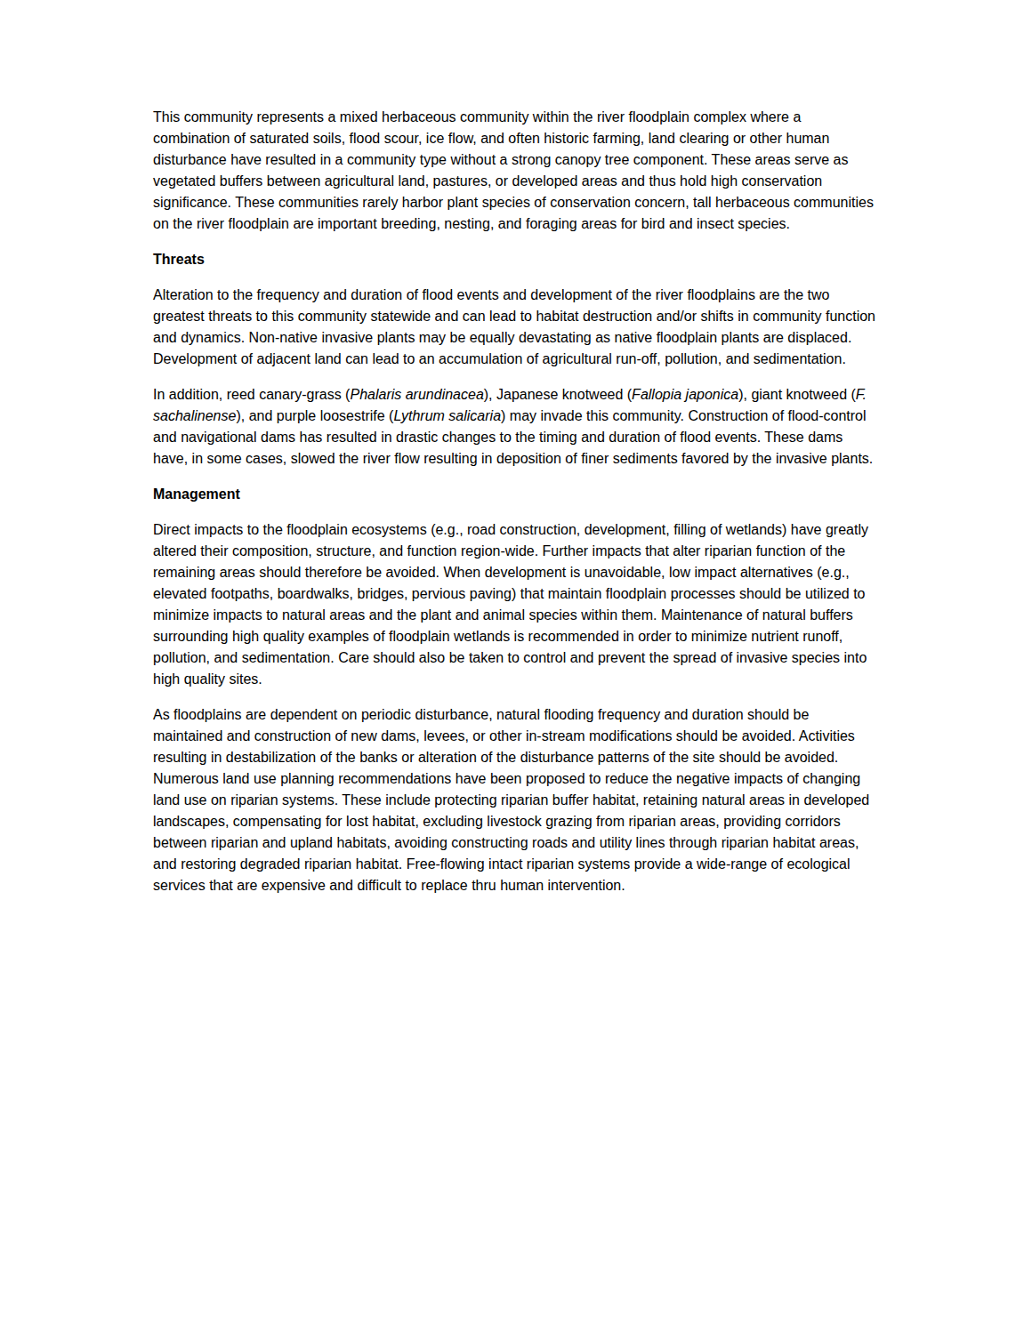This community represents a mixed herbaceous community within the river floodplain complex where a combination of saturated soils, flood scour, ice flow, and often historic farming, land clearing or other human disturbance have resulted in a community type without a strong canopy tree component. These areas serve as vegetated buffers between agricultural land, pastures, or developed areas and thus hold high conservation significance. These communities rarely harbor plant species of conservation concern, tall herbaceous communities on the river floodplain are important breeding, nesting, and foraging areas for bird and insect species.
Threats
Alteration to the frequency and duration of flood events and development of the river floodplains are the two greatest threats to this community statewide and can lead to habitat destruction and/or shifts in community function and dynamics. Non-native invasive plants may be equally devastating as native floodplain plants are displaced. Development of adjacent land can lead to an accumulation of agricultural run-off, pollution, and sedimentation.
In addition, reed canary-grass (Phalaris arundinacea), Japanese knotweed (Fallopia japonica), giant knotweed (F. sachalinense), and purple loosestrife (Lythrum salicaria) may invade this community. Construction of flood-control and navigational dams has resulted in drastic changes to the timing and duration of flood events. These dams have, in some cases, slowed the river flow resulting in deposition of finer sediments favored by the invasive plants.
Management
Direct impacts to the floodplain ecosystems (e.g., road construction, development, filling of wetlands) have greatly altered their composition, structure, and function region-wide. Further impacts that alter riparian function of the remaining areas should therefore be avoided. When development is unavoidable, low impact alternatives (e.g., elevated footpaths, boardwalks, bridges, pervious paving) that maintain floodplain processes should be utilized to minimize impacts to natural areas and the plant and animal species within them. Maintenance of natural buffers surrounding high quality examples of floodplain wetlands is recommended in order to minimize nutrient runoff, pollution, and sedimentation. Care should also be taken to control and prevent the spread of invasive species into high quality sites.
As floodplains are dependent on periodic disturbance, natural flooding frequency and duration should be maintained and construction of new dams, levees, or other in-stream modifications should be avoided. Activities resulting in destabilization of the banks or alteration of the disturbance patterns of the site should be avoided. Numerous land use planning recommendations have been proposed to reduce the negative impacts of changing land use on riparian systems. These include protecting riparian buffer habitat, retaining natural areas in developed landscapes, compensating for lost habitat, excluding livestock grazing from riparian areas, providing corridors between riparian and upland habitats, avoiding constructing roads and utility lines through riparian habitat areas, and restoring degraded riparian habitat. Free-flowing intact riparian systems provide a wide-range of ecological services that are expensive and difficult to replace thru human intervention.